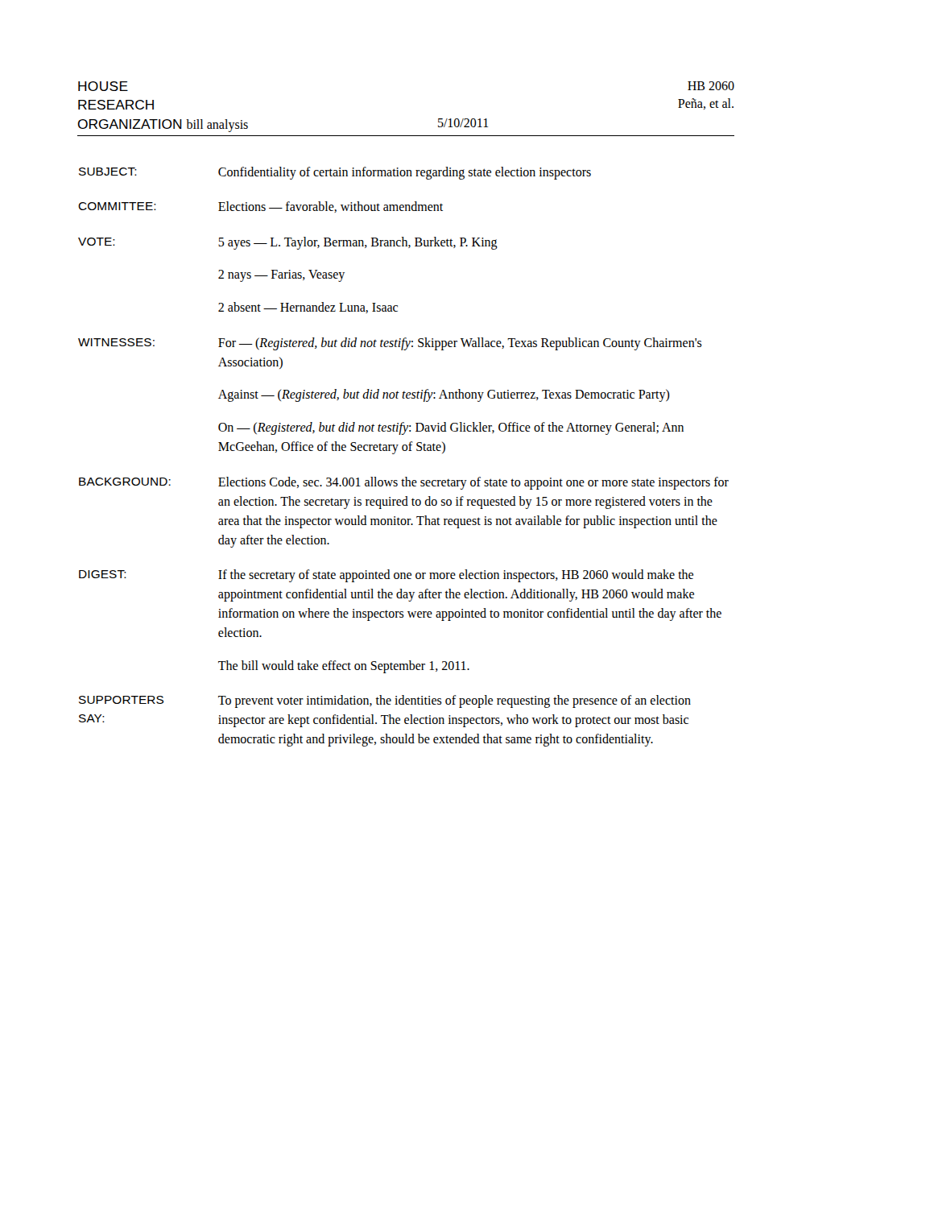HOUSE
RESEARCH
ORGANIZATION bill analysis
5/10/2011
HB 2060
Peña, et al.
| SUBJECT: | Confidentiality of certain information regarding state election inspectors |
| COMMITTEE: | Elections — favorable, without amendment |
| VOTE: | 5 ayes — L. Taylor, Berman, Branch, Burkett, P. King 2 nays — Farias, Veasey 2 absent — Hernandez Luna, Isaac |
| WITNESSES: | For — ( Registered, but did not testify : Skipper Wallace, Texas Republican County Chairmen's Association) Against — ( Registered, but did not testify : Anthony Gutierrez, Texas Democratic Party) On — ( Registered, but did not testify : David Glickler, Office of the Attorney General; Ann McGeehan, Office of the Secretary of State) |
| BACKGROUND: | Elections Code, sec. 34.001 allows the secretary of state to appoint one or more state inspectors for an election. The secretary is required to do so if requested by 15 or more registered voters in the area that the inspector would monitor. That request is not available for public inspection until the day after the election. |
| DIGEST: | If the secretary of state appointed one or more election inspectors, HB 2060 would make the appointment confidential until the day after the election. Additionally, HB 2060 would make information on where the inspectors were appointed to monitor confidential until the day after the election. The bill would take effect on September 1, 2011. |
| SUPPORTERS SAY: | To prevent voter intimidation, the identities of people requesting the presence of an election inspector are kept confidential. The election inspectors, who work to protect our most basic democratic right and privilege, should be extended that same right to confidentiality. |